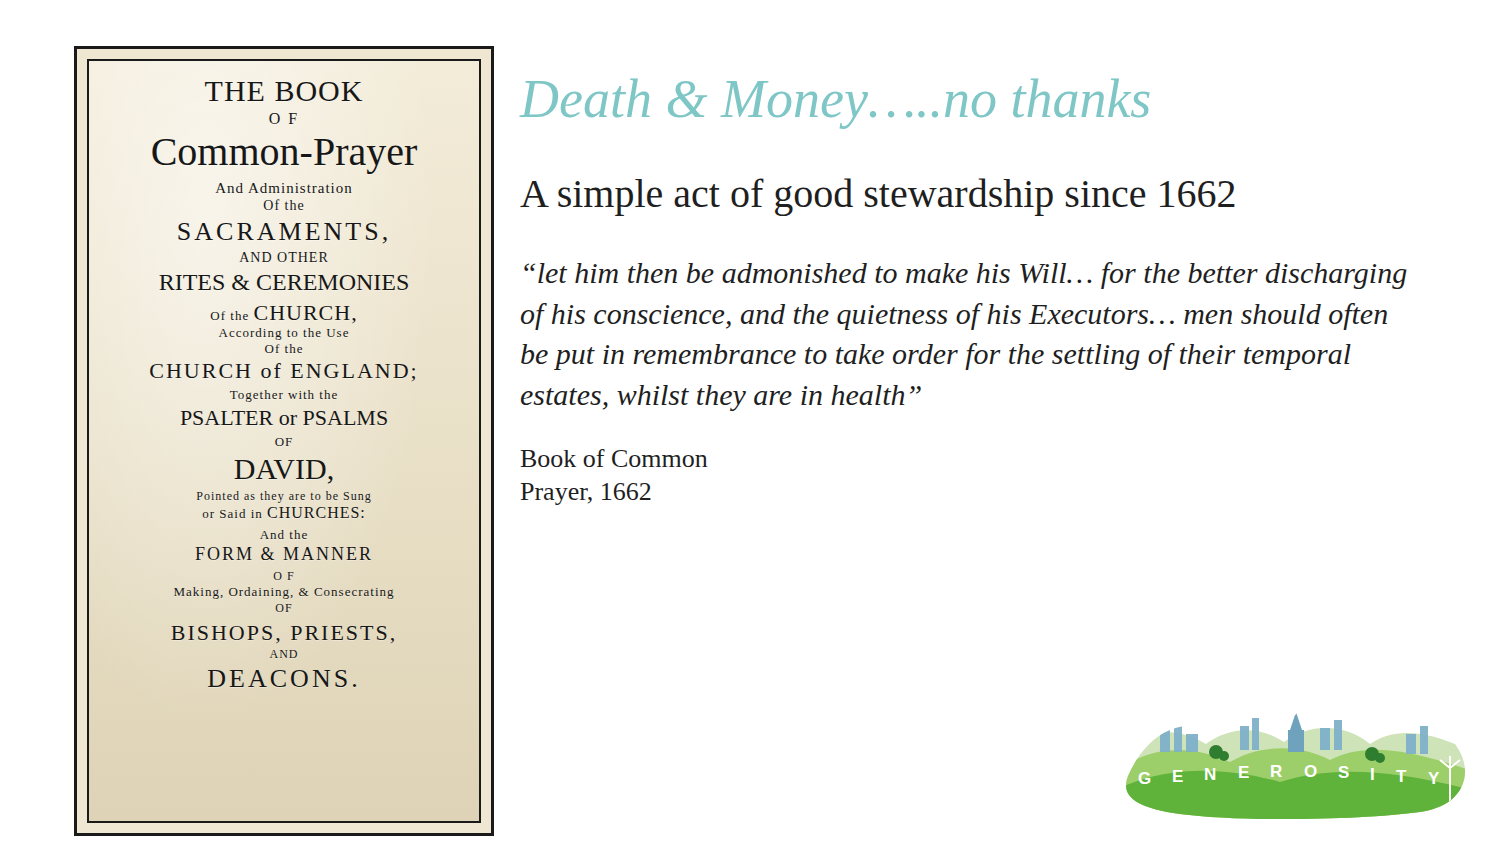THE BOOK O F Common-Prayer And Administration Of the SACRAMENTS, AND OTHER RITES & CEREMONIES Of the CHURCH, According to the Use Of the CHURCH of ENGLAND; Together with the PSALTER or PSALMS OF DAVID, Pointed as they are to be Sung or Said in CHURCHES: And the FORM & MANNER O F Making, Ordaining, & Consecrating OF BISHOPS, PRIESTS, AND DEACONS.
Death & Money…..no thanks
A simple act of good stewardship since 1662
“let him then be admonished to make his Will… for the better discharging of his conscience, and the quietness of his Executors… men should often be put in remembrance to take order for the settling of their temporal estates, whilst they are in health”
Book of Common
Prayer, 1662
G E N E R O S I T Y